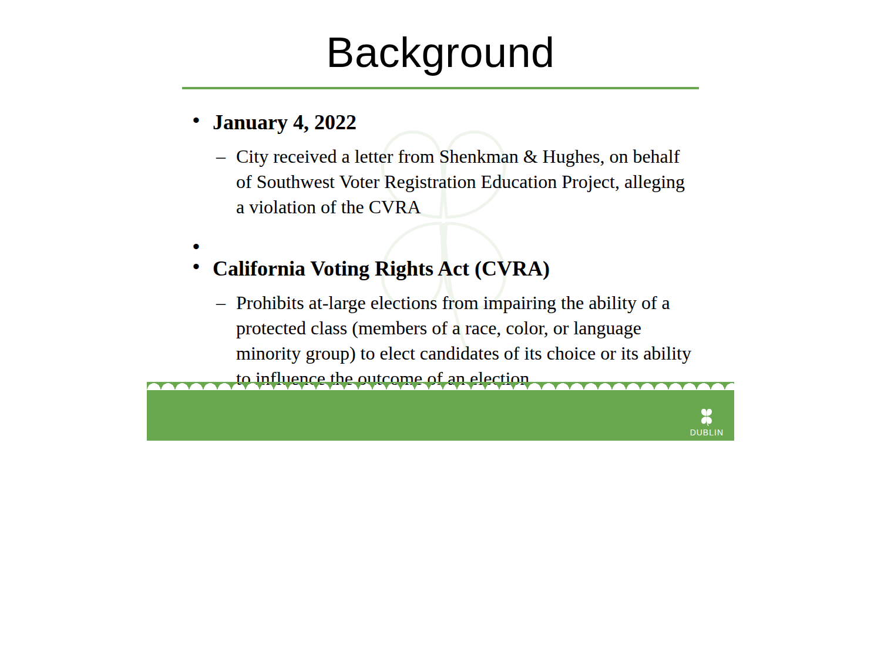Background
January 4, 2022
City received a letter from Shenkman & Hughes, on behalf of Southwest Voter Registration Education Project, alleging a violation of the CVRA
California Voting Rights Act (CVRA)
Prohibits at-large elections from impairing the ability of a protected class (members of a race, color, or language minority group) to elect candidates of its choice or its ability to influence the outcome of an election
DUBLIN